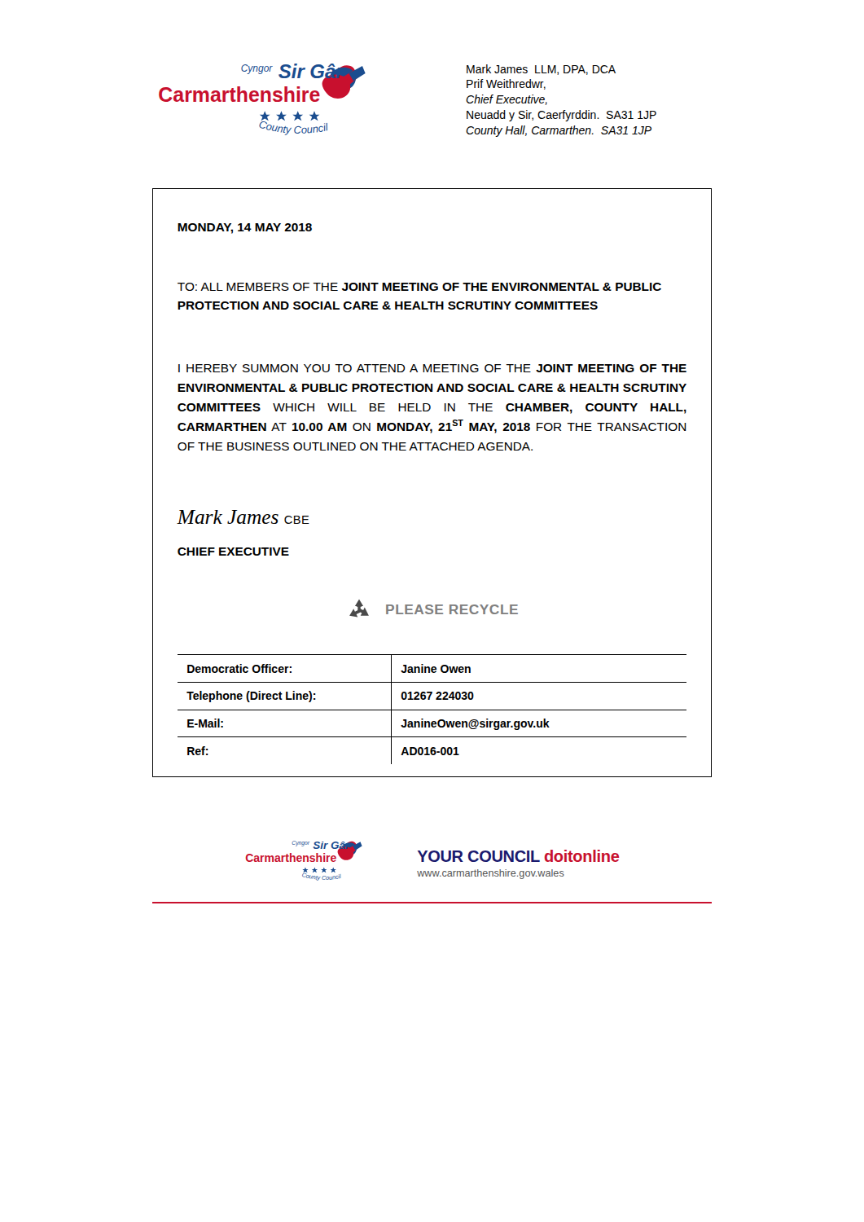Cyngor Sir Gâr Carmarthenshire County Council
Mark James LLM, DPA, DCA
Prif Weithredwr,
Chief Executive,
Neuadd y Sir, Caerfyrddin. SA31 1JP
County Hall, Carmarthen. SA31 1JP
MONDAY, 14 MAY 2018
TO: ALL MEMBERS OF THE JOINT MEETING OF THE ENVIRONMENTAL & PUBLIC PROTECTION AND SOCIAL CARE & HEALTH SCRUTINY COMMITTEES
I HEREBY SUMMON YOU TO ATTEND A MEETING OF THE JOINT MEETING OF THE ENVIRONMENTAL & PUBLIC PROTECTION AND SOCIAL CARE & HEALTH SCRUTINY COMMITTEES WHICH WILL BE HELD IN THE CHAMBER, COUNTY HALL, CARMARTHEN AT 10.00 AM ON MONDAY, 21ST MAY, 2018 FOR THE TRANSACTION OF THE BUSINESS OUTLINED ON THE ATTACHED AGENDA.
Mark James CBE
CHIEF EXECUTIVE
PLEASE RECYCLE
| Democratic Officer: | Janine Owen |
| Telephone (Direct Line): | 01267 224030 |
| E-Mail: | JanineOwen@sirgar.gov.uk |
| Ref: | AD016-001 |
Cyngor Sir Gâr Carmarthenshire County Council
YOUR COUNCIL doitonline
www.carmarthenshire.gov.wales